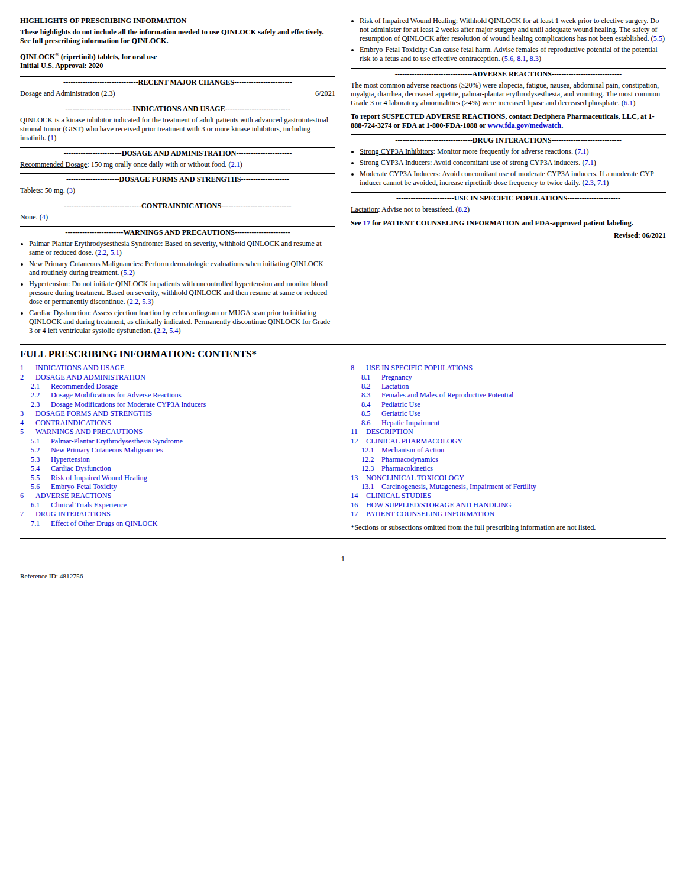HIGHLIGHTS OF PRESCRIBING INFORMATION
These highlights do not include all the information needed to use QINLOCK safely and effectively. See full prescribing information for QINLOCK.
QINLOCK® (ripretinib) tablets, for oral use
Initial U.S. Approval: 2020
-------------------------------RECENT MAJOR CHANGES------------------------
Dosage and Administration (2.3) 6/2021
----------------------------INDICATIONS AND USAGE---------------------------
QINLOCK is a kinase inhibitor indicated for the treatment of adult patients with advanced gastrointestinal stromal tumor (GIST) who have received prior treatment with 3 or more kinase inhibitors, including imatinib. (1)
------------------------DOSAGE AND ADMINISTRATION-----------------------
Recommended Dosage: 150 mg orally once daily with or without food. (2.1)
----------------------DOSAGE FORMS AND STRENGTHS--------------------
Tablets: 50 mg. (3)
--------------------------------CONTRAINDICATIONS-----------------------------
None. (4)
------------------------WARNINGS AND PRECAUTIONS-----------------------
Palmar-Plantar Erythrodysesthesia Syndrome: Based on severity, withhold QINLOCK and resume at same or reduced dose. (2.2, 5.1)
New Primary Cutaneous Malignancies: Perform dermatologic evaluations when initiating QINLOCK and routinely during treatment. (5.2)
Hypertension: Do not initiate QINLOCK in patients with uncontrolled hypertension and monitor blood pressure during treatment. Based on severity, withhold QINLOCK and then resume at same or reduced dose or permanently discontinue. (2.2, 5.3)
Cardiac Dysfunction: Assess ejection fraction by echocardiogram or MUGA scan prior to initiating QINLOCK and during treatment, as clinically indicated. Permanently discontinue QINLOCK for Grade 3 or 4 left ventricular systolic dysfunction. (2.2, 5.4)
Risk of Impaired Wound Healing: Withhold QINLOCK for at least 1 week prior to elective surgery. Do not administer for at least 2 weeks after major surgery and until adequate wound healing. The safety of resumption of QINLOCK after resolution of wound healing complications has not been established. (5.5)
Embryo-Fetal Toxicity: Can cause fetal harm. Advise females of reproductive potential of the potential risk to a fetus and to use effective contraception. (5.6, 8.1, 8.3)
--------------------------------ADVERSE REACTIONS-----------------------------
The most common adverse reactions (≥20%) were alopecia, fatigue, nausea, abdominal pain, constipation, myalgia, diarrhea, decreased appetite, palmar-plantar erythrodysesthesia, and vomiting. The most common Grade 3 or 4 laboratory abnormalities (≥4%) were increased lipase and decreased phosphate. (6.1)
To report SUSPECTED ADVERSE REACTIONS, contact Deciphera Pharmaceuticals, LLC, at 1-888-724-3274 or FDA at 1-800-FDA-1088 or www.fda.gov/medwatch.
--------------------------------DRUG INTERACTIONS-----------------------------
Strong CYP3A Inhibitors: Monitor more frequently for adverse reactions. (7.1)
Strong CYP3A Inducers: Avoid concomitant use of strong CYP3A inducers. (7.1)
Moderate CYP3A Inducers: Avoid concomitant use of moderate CYP3A inducers. If a moderate CYP inducer cannot be avoided, increase ripretinib dose frequency to twice daily. (2.3, 7.1)
------------------------USE IN SPECIFIC POPULATIONS----------------------
Lactation: Advise not to breastfeed. (8.2)
See 17 for PATIENT COUNSELING INFORMATION and FDA-approved patient labeling.
Revised: 06/2021
FULL PRESCRIBING INFORMATION: CONTENTS*
1 INDICATIONS AND USAGE
2 DOSAGE AND ADMINISTRATION
2.1 Recommended Dosage
2.2 Dosage Modifications for Adverse Reactions
2.3 Dosage Modifications for Moderate CYP3A Inducers
3 DOSAGE FORMS AND STRENGTHS
4 CONTRAINDICATIONS
5 WARNINGS AND PRECAUTIONS
5.1 Palmar-Plantar Erythrodysesthesia Syndrome
5.2 New Primary Cutaneous Malignancies
5.3 Hypertension
5.4 Cardiac Dysfunction
5.5 Risk of Impaired Wound Healing
5.6 Embryo-Fetal Toxicity
6 ADVERSE REACTIONS
6.1 Clinical Trials Experience
7 DRUG INTERACTIONS
7.1 Effect of Other Drugs on QINLOCK
8 USE IN SPECIFIC POPULATIONS
8.1 Pregnancy
8.2 Lactation
8.3 Females and Males of Reproductive Potential
8.4 Pediatric Use
8.5 Geriatric Use
8.6 Hepatic Impairment
11 DESCRIPTION
12 CLINICAL PHARMACOLOGY
12.1 Mechanism of Action
12.2 Pharmacodynamics
12.3 Pharmacokinetics
13 NONCLINICAL TOXICOLOGY
13.1 Carcinogenesis, Mutagenesis, Impairment of Fertility
14 CLINICAL STUDIES
16 HOW SUPPLIED/STORAGE AND HANDLING
17 PATIENT COUNSELING INFORMATION
*Sections or subsections omitted from the full prescribing information are not listed.
1
Reference ID: 4812756